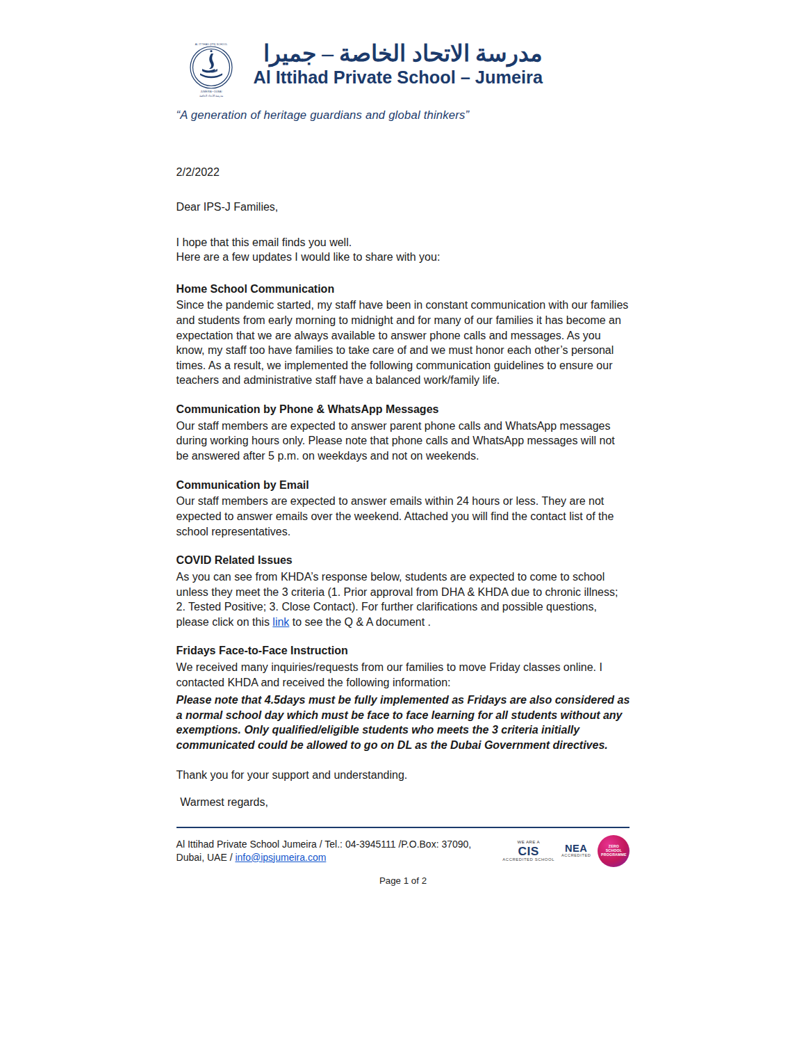AL ITTIHAD (IPS) SCHOOL JUMEIRA • DUBAI مدرسة الاتحاد الخاصة
مدرسة الاتحاد الخاصة – جميرا
Al Ittihad Private School – Jumeira
“A generation of heritage guardians and global thinkers”
2/2/2022
Dear IPS-J Families,
I hope that this email finds you well. Here are a few updates I would like to share with you:
Home School Communication
Since the pandemic started, my staff have been in constant communication with our families and students from early morning to midnight and for many of our families it has become an expectation that we are always available to answer phone calls and messages. As you know, my staff too have families to take care of and we must honor each other’s personal times. As a result, we implemented the following communication guidelines to ensure our teachers and administrative staff have a balanced work/family life.
Communication by Phone & WhatsApp Messages
Our staff members are expected to answer parent phone calls and WhatsApp messages during working hours only. Please note that phone calls and WhatsApp messages will not be answered after 5 p.m. on weekdays and not on weekends.
Communication by Email
Our staff members are expected to answer emails within 24 hours or less. They are not expected to answer emails over the weekend. Attached you will find the contact list of the school representatives.
COVID Related Issues
As you can see from KHDA’s response below, students are expected to come to school unless they meet the 3 criteria (1. Prior approval from DHA & KHDA due to chronic illness; 2. Tested Positive; 3. Close Contact). For further clarifications and possible questions, please click on this link to see the Q & A document .
Fridays Face-to-Face Instruction
We received many inquiries/requests from our families to move Friday classes online. I contacted KHDA and received the following information:
Please note that 4.5days must be fully implemented as Fridays are also considered as a normal school day which must be face to face learning for all students without any exemptions. Only qualified/eligible students who meets the 3 criteria initially communicated could be allowed to go on DL as the Dubai Government directives.
Thank you for your support and understanding.
Warmest regards,
Al Ittihad Private School Jumeira / Tel.: 04-3945111 /P.O.Box: 37090, Dubai, UAE / info@ipsjumeira.com
We are a
CIS
Accredited School
NEA
Accredited
Zero
School
Programme
Page 1 of 2